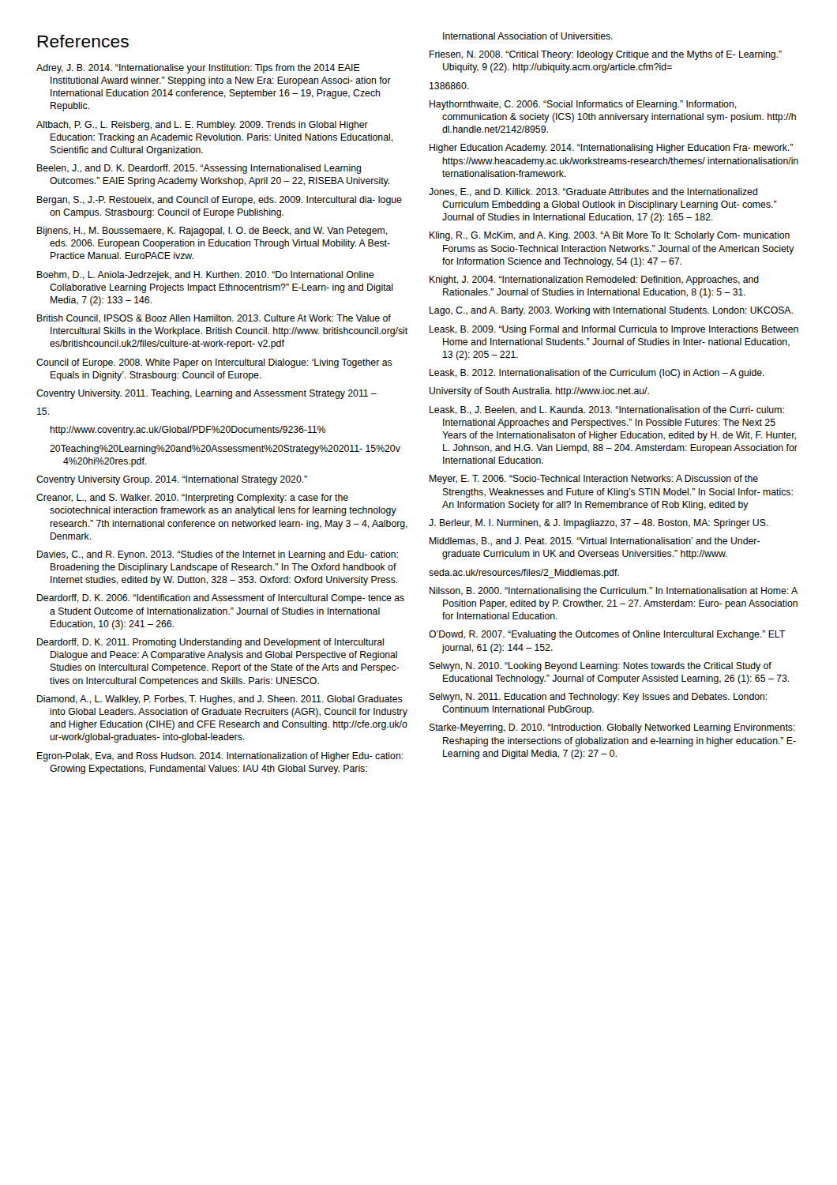References
Adrey, J. B. 2014. “Internationalise your Institution: Tips from the 2014 EAIE Institutional Award winner.” Stepping into a New Era: European Associ- ation for International Education 2014 conference, September 16 – 19, Prague, Czech Republic.
Altbach, P. G., L. Reisberg, and L. E. Rumbley. 2009. Trends in Global Higher Education: Tracking an Academic Revolution. Paris: United Nations Educational, Scientific and Cultural Organization.
Beelen, J., and D. K. Deardorff. 2015. “Assessing Internationalised Learning Outcomes.” EAIE Spring Academy Workshop, April 20 – 22, RISEBA University.
Bergan, S., J.-P. Restoueix, and Council of Europe, eds. 2009. Intercultural dia- logue on Campus. Strasbourg: Council of Europe Publishing.
Bijnens, H., M. Boussemaere, K. Rajagopal, I. O. de Beeck, and W. Van Petegem, eds. 2006. European Cooperation in Education Through Virtual Mobility. A Best-Practice Manual. EuroPACE ivzw.
Boehm, D., L. Aniola-Jedrzejek, and H. Kurthen. 2010. “Do International Online Collaborative Learning Projects Impact Ethnocentrism?” E-Learn- ing and Digital Media, 7 (2): 133 – 146.
British Council, IPSOS & Booz Allen Hamilton. 2013. Culture At Work: The Value of Intercultural Skills in the Workplace. British Council. http://www. britishcouncil.org/sites/britishcouncil.uk2/files/culture-at-work-report- v2.pdf
Council of Europe. 2008. White Paper on Intercultural Dialogue: ‘Living Together as Equals in Dignity’. Strasbourg: Council of Europe.
Coventry University. 2011. Teaching, Learning and Assessment Strategy 2011 –
15.
http://www.coventry.ac.uk/Global/PDF%20Documents/9236-11%
20Teaching%20Learning%20and%20Assessment%20Strategy%202011- 15%20v4%20hi%20res.pdf.
Coventry University Group. 2014. “International Strategy 2020.”
Creanor, L., and S. Walker. 2010. “Interpreting Complexity: a case for the sociotechnical interaction framework as an analytical lens for learning technology research.” 7th international conference on networked learn- ing, May 3 – 4, Aalborg, Denmark.
Davies, C., and R. Eynon. 2013. “Studies of the Internet in Learning and Edu- cation: Broadening the Disciplinary Landscape of Research.” In The Oxford handbook of Internet studies, edited by W. Dutton, 328 – 353. Oxford: Oxford University Press.
Deardorff, D. K. 2006. “Identification and Assessment of Intercultural Compe- tence as a Student Outcome of Internationalization.” Journal of Studies in International Education, 10 (3): 241 – 266.
Deardorff, D. K. 2011. Promoting Understanding and Development of Intercultural Dialogue and Peace: A Comparative Analysis and Global Perspective of Regional Studies on Intercultural Competence. Report of the State of the Arts and Perspec- tives on Intercultural Competences and Skills. Paris: UNESCO.
Diamond, A., L. Walkley, P. Forbes, T. Hughes, and J. Sheen. 2011. Global Graduates into Global Leaders. Association of Graduate Recruiters (AGR), Council for Industry and Higher Education (CIHE) and CFE Research and Consulting. http://cfe.org.uk/our-work/global-graduates- into-global-leaders.
Egron-Polak, Eva, and Ross Hudson. 2014. Internationalization of Higher Edu- cation: Growing Expectations, Fundamental Values: IAU 4th Global Survey. Paris: International Association of Universities.
Friesen, N. 2008. “Critical Theory: Ideology Critique and the Myths of E- Learning.” Ubiquity, 9 (22). http://ubiquity.acm.org/article.cfm?id=
1386860.
Haythornthwaite, C. 2006. “Social Informatics of Elearning.” Information, communication & society (ICS) 10th anniversary international sym- posium. http://hdl.handle.net/2142/8959.
Higher Education Academy. 2014. “Internationalising Higher Education Fra- mework.” https://www.heacademy.ac.uk/workstreams-research/themes/ internationalisation/internationalisation-framework.
Jones, E., and D. Killick. 2013. “Graduate Attributes and the Internationalized Curriculum Embedding a Global Outlook in Disciplinary Learning Out- comes.” Journal of Studies in International Education, 17 (2): 165 – 182.
Kling, R., G. McKim, and A. King. 2003. “A Bit More To It: Scholarly Com- munication Forums as Socio-Technical Interaction Networks.” Journal of the American Society for Information Science and Technology, 54 (1): 47 – 67.
Knight, J. 2004. “Internationalization Remodeled: Definition, Approaches, and Rationales.” Journal of Studies in International Education, 8 (1): 5 – 31.
Lago, C., and A. Barty. 2003. Working with International Students. London: UKCOSA.
Leask, B. 2009. “Using Formal and Informal Curricula to Improve Interactions Between Home and International Students.” Journal of Studies in Inter- national Education, 13 (2): 205 – 221.
Leask, B. 2012. Internationalisation of the Curriculum (IoC) in Action – A guide.
University of South Australia. http://www.ioc.net.au/.
Leask, B., J. Beelen, and L. Kaunda. 2013. “Internationalisation of the Curri- culum: International Approaches and Perspectives.” In Possible Futures: The Next 25 Years of the Internationalisaton of Higher Education, edited by H. de Wit, F. Hunter, L. Johnson, and H.G. Van Liempd, 88 – 204. Amsterdam: European Association for International Education.
Meyer, E. T. 2006. “Socio-Technical Interaction Networks: A Discussion of the Strengths, Weaknesses and Future of Kling’s STIN Model.” In Social Infor- matics: An Information Society for all? In Remembrance of Rob Kling, edited by
J. Berleur, M. I. Nurminen, & J. Impagliazzo, 37 – 48. Boston, MA: Springer US.
Middlemas, B., and J. Peat. 2015. “Virtual Internationalisation’ and the Under- graduate Curriculum in UK and Overseas Universities.” http://www.
seda.ac.uk/resources/files/2_Middlemas.pdf.
Nilsson, B. 2000. “Internationalising the Curriculum.” In Internationalisation at Home: A Position Paper, edited by P. Crowther, 21 – 27. Amsterdam: Euro- pean Association for International Education.
O’Dowd, R. 2007. “Evaluating the Outcomes of Online Intercultural Exchange.” ELT journal, 61 (2): 144 – 152.
Selwyn, N. 2010. “Looking Beyond Learning: Notes towards the Critical Study of Educational Technology.” Journal of Computer Assisted Learning, 26 (1): 65 – 73.
Selwyn, N. 2011. Education and Technology: Key Issues and Debates. London: Continuum International PubGroup.
Starke-Meyerring, D. 2010. “Introduction. Globally Networked Learning Environments: Reshaping the intersections of globalization and e-learning in higher education.” E-Learning and Digital Media, 7 (2): 27 – 0.